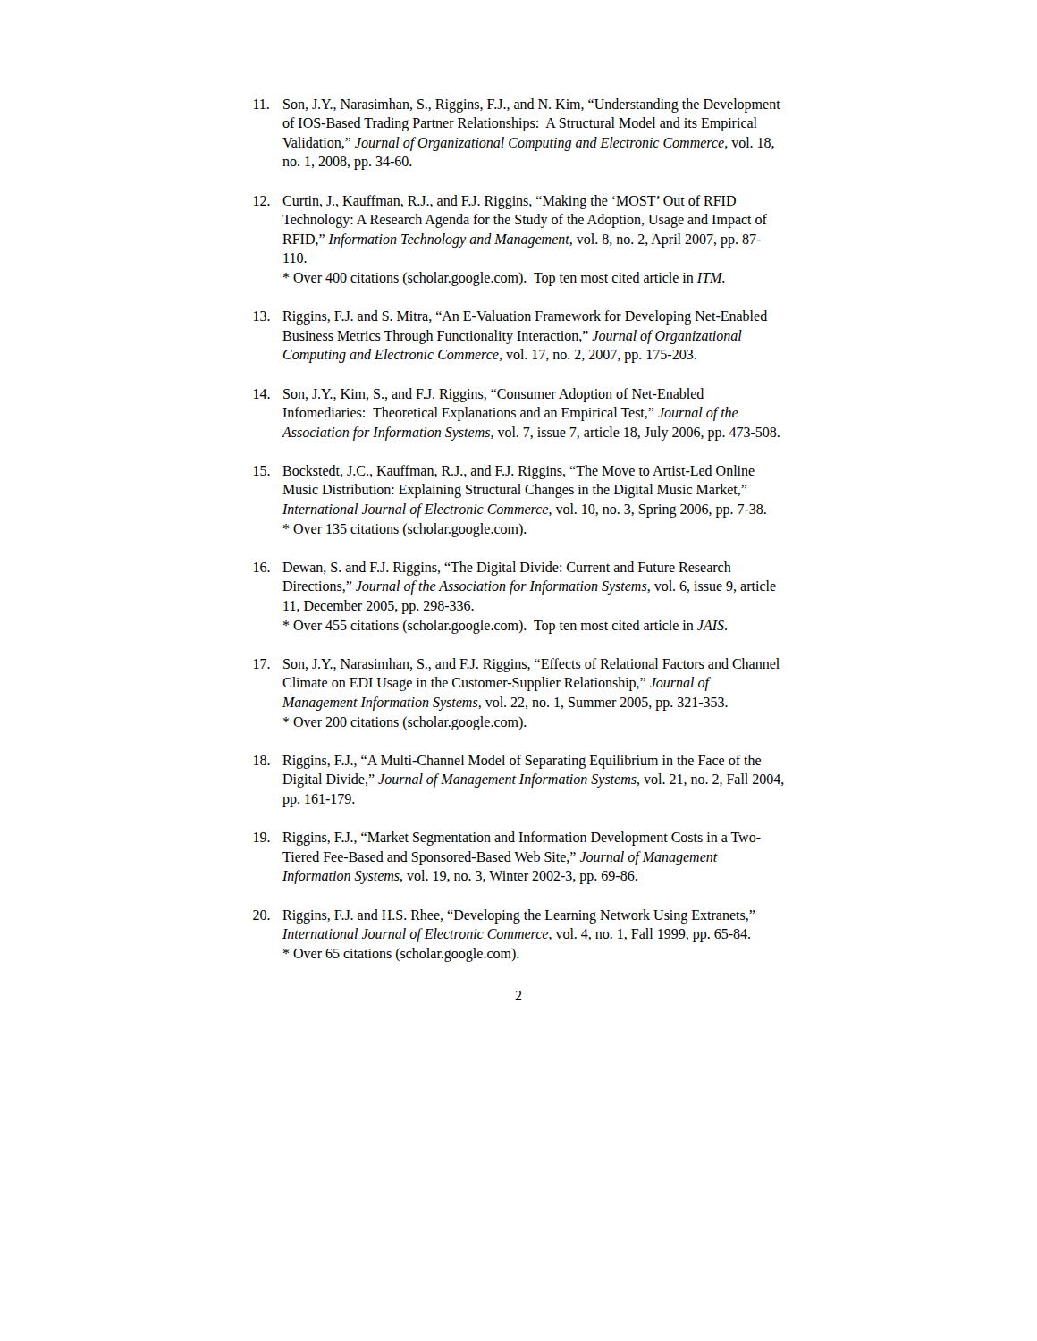11. Son, J.Y., Narasimhan, S., Riggins, F.J., and N. Kim, “Understanding the Development of IOS-Based Trading Partner Relationships: A Structural Model and its Empirical Validation,” Journal of Organizational Computing and Electronic Commerce, vol. 18, no. 1, 2008, pp. 34-60.
12. Curtin, J., Kauffman, R.J., and F.J. Riggins, “Making the ‘MOST’ Out of RFID Technology: A Research Agenda for the Study of the Adoption, Usage and Impact of RFID,” Information Technology and Management, vol. 8, no. 2, April 2007, pp. 87-110. * Over 400 citations (scholar.google.com). Top ten most cited article in ITM.
13. Riggins, F.J. and S. Mitra, “An E-Valuation Framework for Developing Net-Enabled Business Metrics Through Functionality Interaction,” Journal of Organizational Computing and Electronic Commerce, vol. 17, no. 2, 2007, pp. 175-203.
14. Son, J.Y., Kim, S., and F.J. Riggins, “Consumer Adoption of Net-Enabled Infomediaries: Theoretical Explanations and an Empirical Test,” Journal of the Association for Information Systems, vol. 7, issue 7, article 18, July 2006, pp. 473-508.
15. Bockstedt, J.C., Kauffman, R.J., and F.J. Riggins, “The Move to Artist-Led Online Music Distribution: Explaining Structural Changes in the Digital Music Market,” International Journal of Electronic Commerce, vol. 10, no. 3, Spring 2006, pp. 7-38. * Over 135 citations (scholar.google.com).
16. Dewan, S. and F.J. Riggins, “The Digital Divide: Current and Future Research Directions,” Journal of the Association for Information Systems, vol. 6, issue 9, article 11, December 2005, pp. 298-336. * Over 455 citations (scholar.google.com). Top ten most cited article in JAIS.
17. Son, J.Y., Narasimhan, S., and F.J. Riggins, “Effects of Relational Factors and Channel Climate on EDI Usage in the Customer-Supplier Relationship,” Journal of Management Information Systems, vol. 22, no. 1, Summer 2005, pp. 321-353. * Over 200 citations (scholar.google.com).
18. Riggins, F.J., “A Multi-Channel Model of Separating Equilibrium in the Face of the Digital Divide,” Journal of Management Information Systems, vol. 21, no. 2, Fall 2004, pp. 161-179.
19. Riggins, F.J., “Market Segmentation and Information Development Costs in a Two-Tiered Fee-Based and Sponsored-Based Web Site,” Journal of Management Information Systems, vol. 19, no. 3, Winter 2002-3, pp. 69-86.
20. Riggins, F.J. and H.S. Rhee, “Developing the Learning Network Using Extranets,” International Journal of Electronic Commerce, vol. 4, no. 1, Fall 1999, pp. 65-84. * Over 65 citations (scholar.google.com).
2